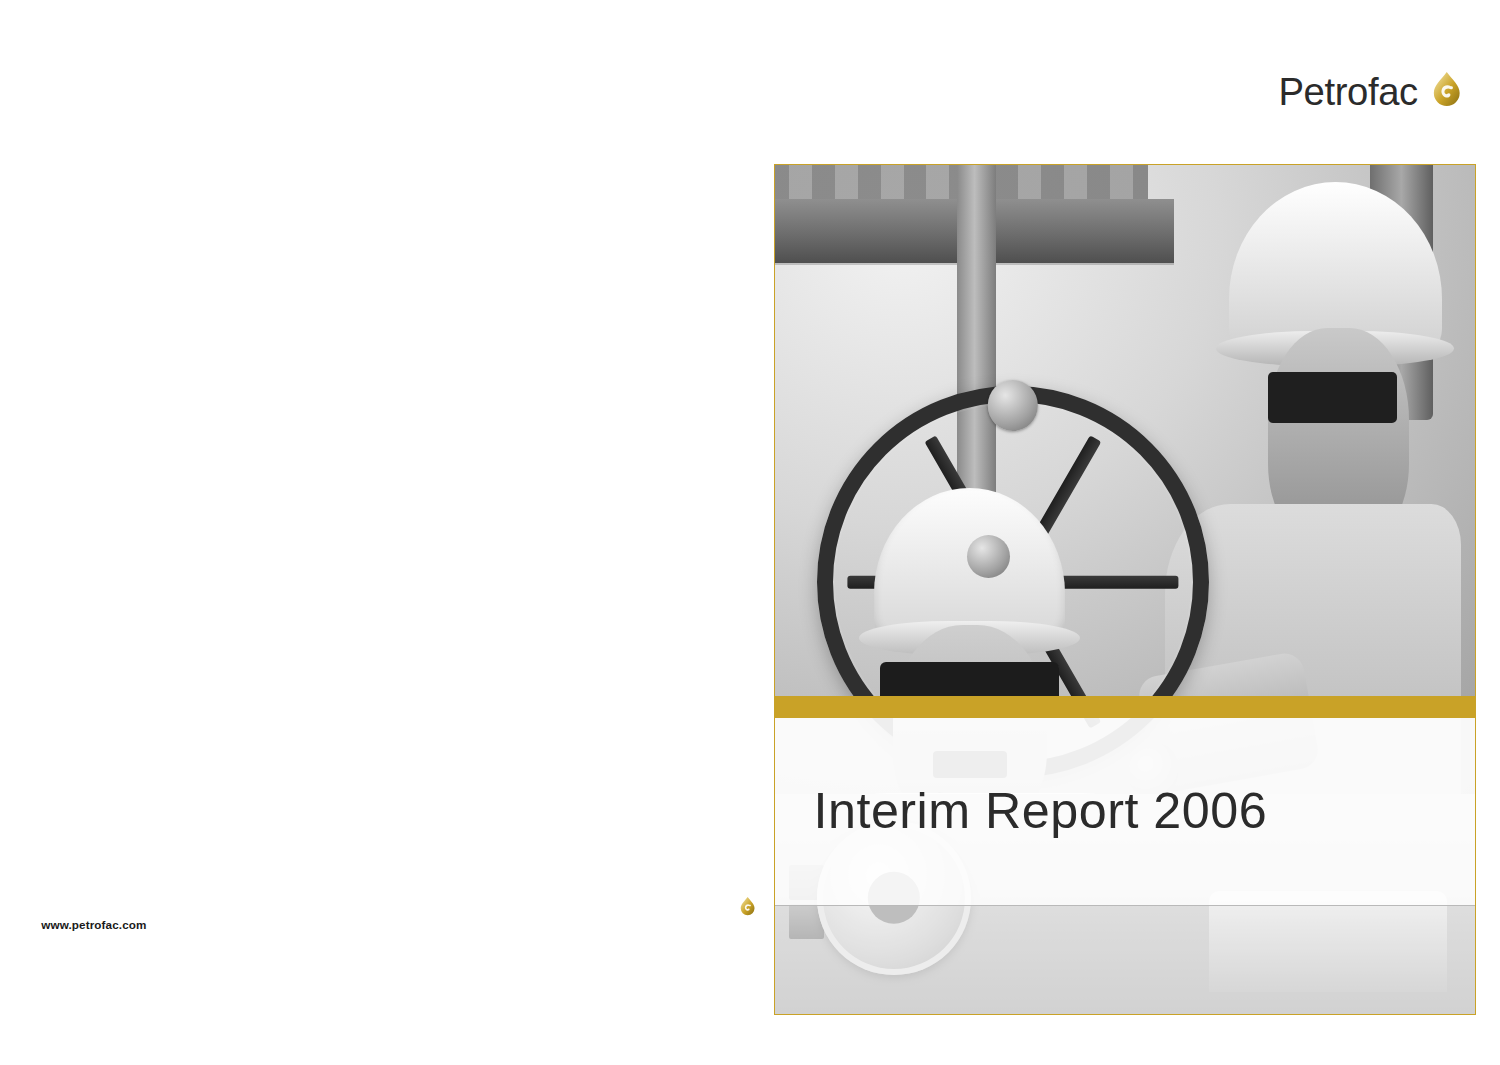www.petrofac.com
Petrofac
Interim Report 2006